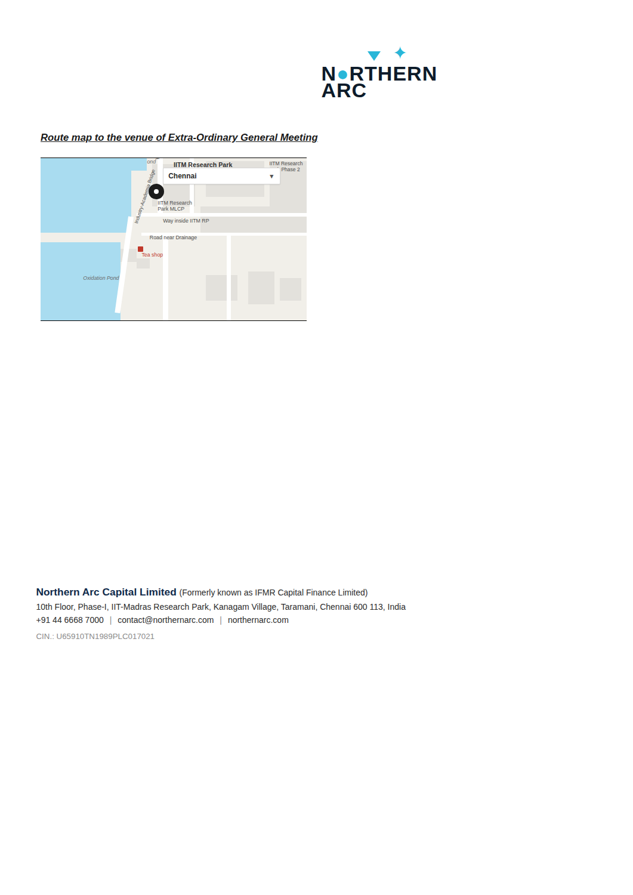✦
N●RTHERN
ARC
Route map to the venue of Extra-Ordinary General Meeting
ond
IITM Research Park
IITM Research
Park Phase 2
IITM Research
Park MLCP
Way inside IITM RP
Road near Drainage
Tea shop
Oxidation Pond
Industry-Academia Bridge
Kanagam Rd
Chennai ▼
Northern Arc Capital Limited (Formerly known as IFMR Capital Finance Limited)
10th Floor, Phase-I, IIT-Madras Research Park, Kanagam Village, Taramani, Chennai 600 113, India
+91 44 6668 7000 | contact@northernarc.com | northernarc.com
CIN.: U65910TN1989PLC017021